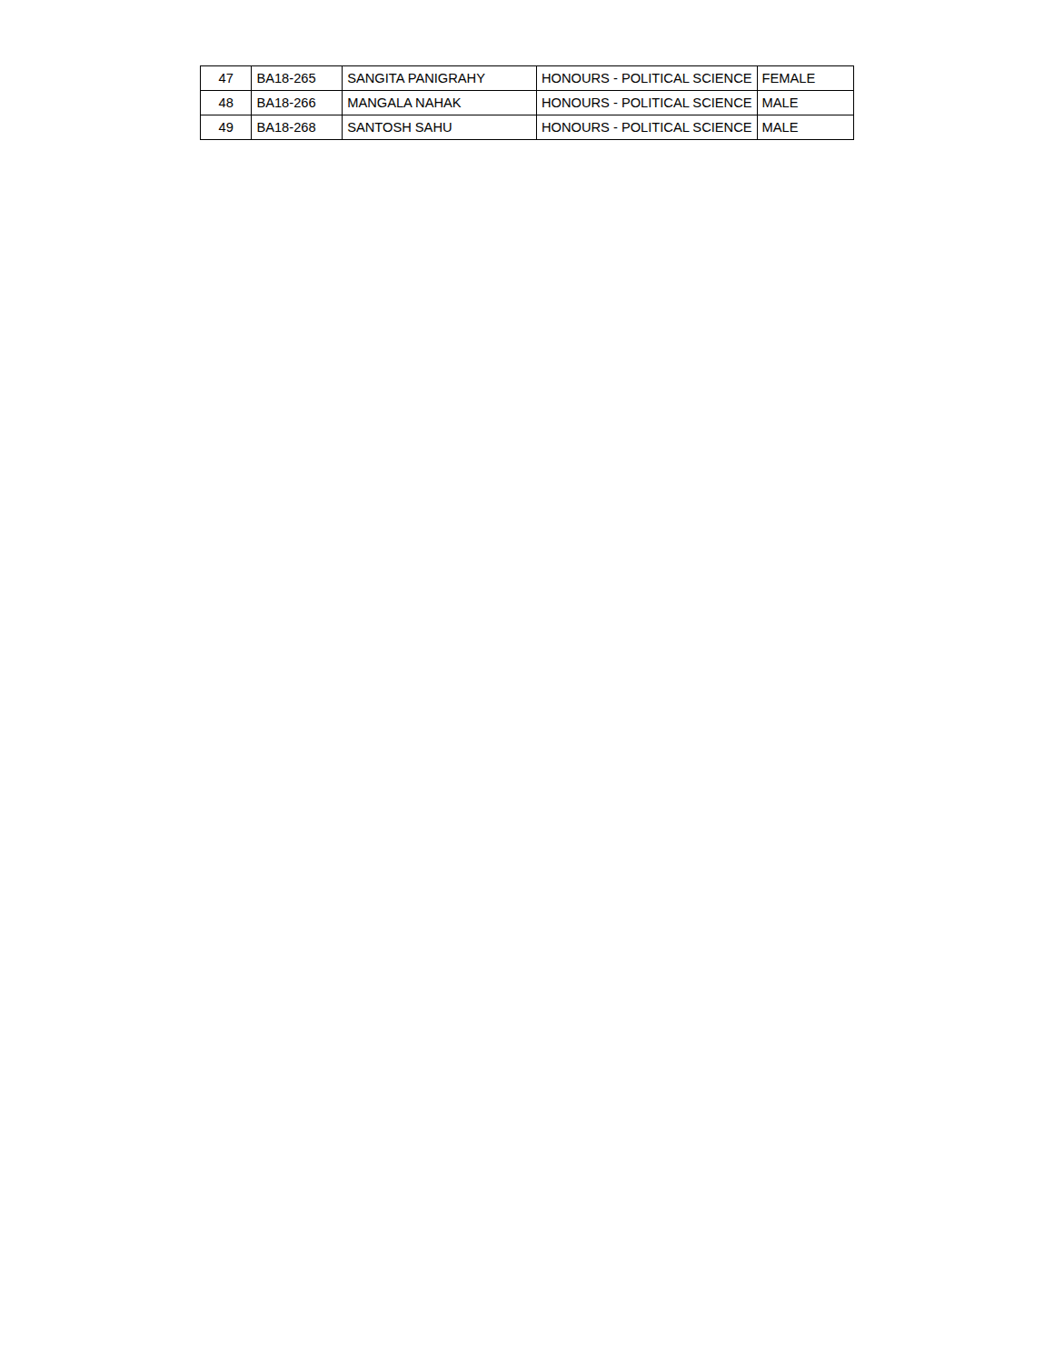| 47 | BA18-265 | SANGITA PANIGRAHY | HONOURS - POLITICAL SCIENCE | FEMALE |
| 48 | BA18-266 | MANGALA NAHAK | HONOURS - POLITICAL SCIENCE | MALE |
| 49 | BA18-268 | SANTOSH SAHU | HONOURS - POLITICAL SCIENCE | MALE |